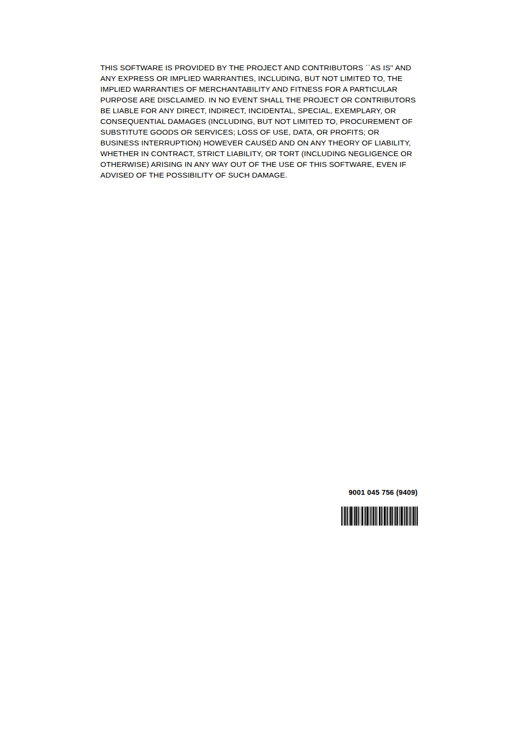THIS SOFTWARE IS PROVIDED BY THE PROJECT AND CONTRIBUTORS ``AS IS'' AND ANY EXPRESS OR IMPLIED WARRANTIES, INCLUDING, BUT NOT LIMITED TO, THE IMPLIED WARRANTIES OF MERCHANTABILITY AND FITNESS FOR A PARTICULAR PURPOSE ARE DISCLAIMED. IN NO EVENT SHALL THE PROJECT OR CONTRIBUTORS BE LIABLE FOR ANY DIRECT, INDIRECT, INCIDENTAL, SPECIAL, EXEMPLARY, OR CONSEQUENTIAL DAMAGES (INCLUDING, BUT NOT LIMITED TO, PROCUREMENT OF SUBSTITUTE GOODS OR SERVICES; LOSS OF USE, DATA, OR PROFITS; OR BUSINESS INTERRUPTION) HOWEVER CAUSED AND ON ANY THEORY OF LIABILITY, WHETHER IN CONTRACT, STRICT LIABILITY, OR TORT (INCLUDING NEGLIGENCE OR OTHERWISE) ARISING IN ANY WAY OUT OF THE USE OF THIS SOFTWARE, EVEN IF ADVISED OF THE POSSIBILITY OF SUCH DAMAGE.
9001 045 756 (9409)